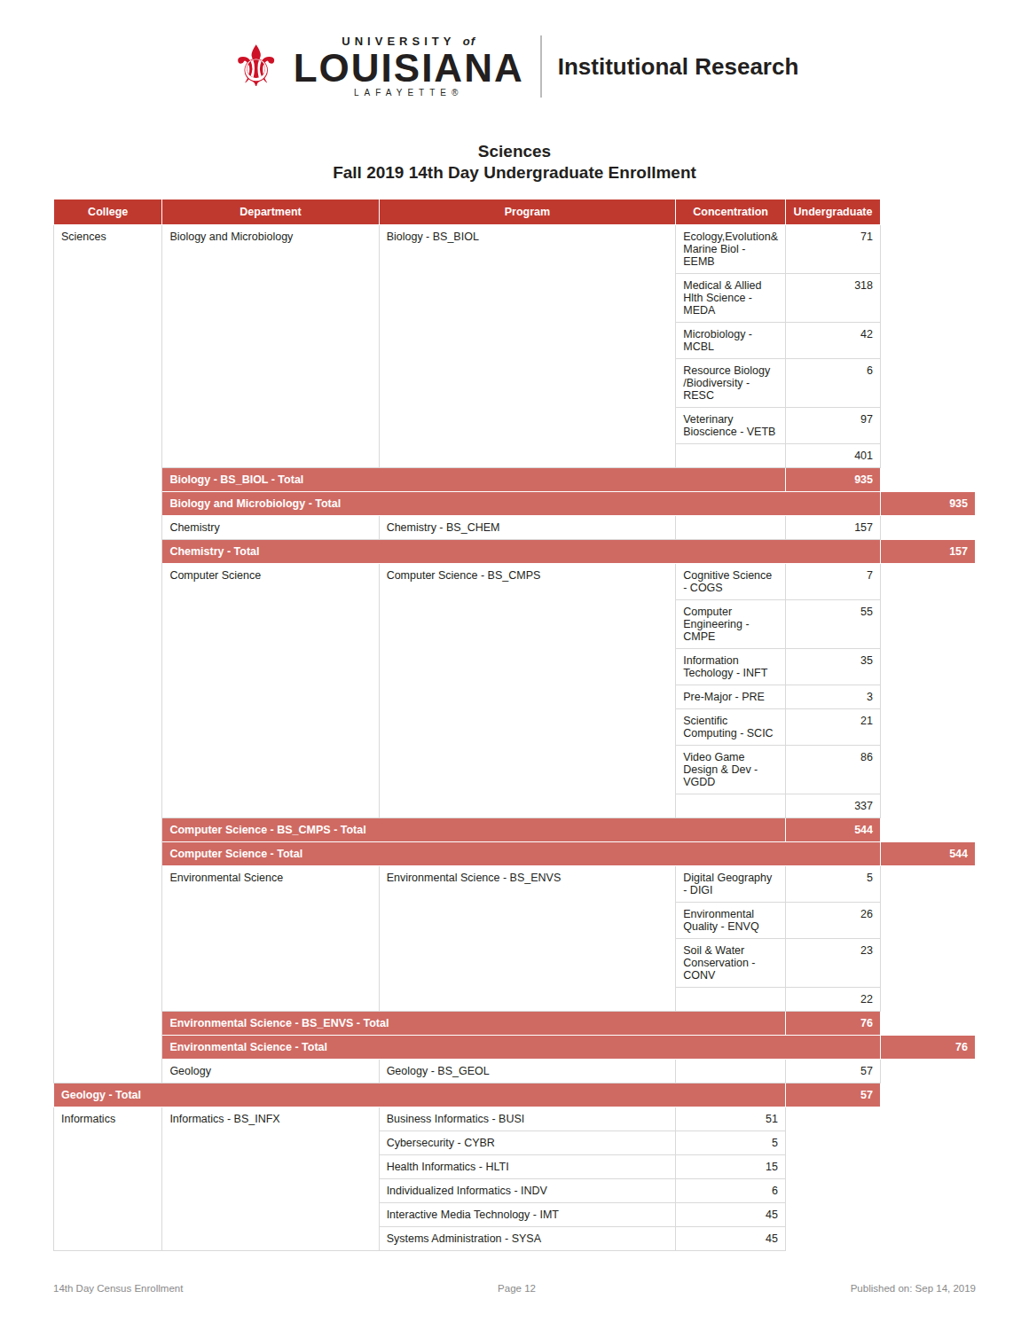⚜
UNIVERSITY of
LOUISIANA
LAFAYETTE®
Institutional Research
Sciences
Fall 2019 14th Day Undergraduate Enrollment
| College | Department | Program | Concentration | Undergraduate |
| --- | --- | --- | --- | --- |
| Sciences | Biology and Microbiology | Biology - BS_BIOL | Ecology,Evolution& Marine Biol - EEMB | 71 |
| Medical & Allied Hlth Science - MEDA | 318 |
| Microbiology - MCBL | 42 |
| Resource Biology /Biodiversity - RESC | 6 |
| Veterinary Bioscience - VETB | 97 |
| | 401 |
| Biology - BS_BIOL - Total | 935 |
| Biology and Microbiology - Total | 935 |
| Chemistry | Chemistry - BS_CHEM | | 157 |
| Chemistry - Total | 157 |
| Computer Science | Computer Science - BS_CMPS | Cognitive Science - COGS | 7 |
| Computer Engineering - CMPE | 55 |
| Information Techology - INFT | 35 |
| Pre-Major - PRE | 3 |
| Scientific Computing - SCIC | 21 |
| Video Game Design & Dev - VGDD | 86 |
| | 337 |
| Computer Science - BS_CMPS - Total | 544 |
| Computer Science - Total | 544 |
| Environmental Science | Environmental Science - BS_ENVS | Digital Geography - DIGI | 5 |
| Environmental Quality - ENVQ | 26 |
| Soil & Water Conservation - CONV | 23 |
| | 22 |
| Environmental Science - BS_ENVS - Total | 76 |
| Environmental Science - Total | 76 |
| Geology | Geology - BS_GEOL | | 57 |
| Geology - Total | 57 |
| Informatics | Informatics - BS_INFX | Business Informatics - BUSI | 51 |
| Cybersecurity - CYBR | 5 |
| Health Informatics - HLTI | 15 |
| Individualized Informatics - INDV | 6 |
| Interactive Media Technology - IMT | 45 |
| Systems Administration - SYSA | 45 |
14th Day Census Enrollment Page 12 Published on: Sep 14, 2019